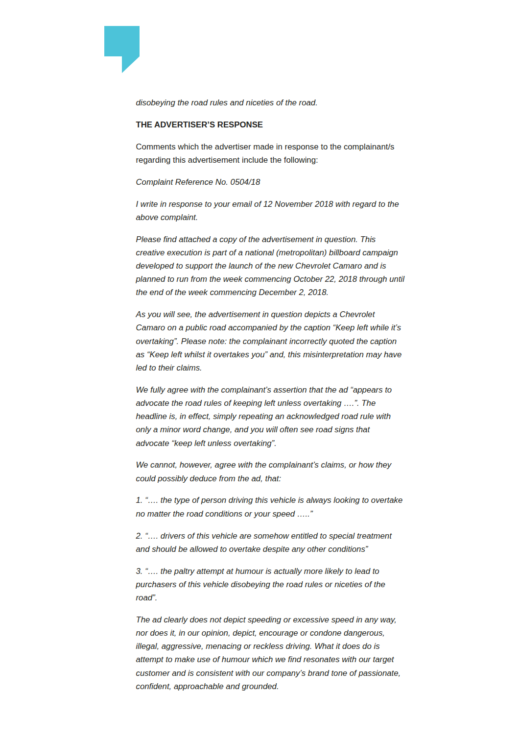disobeying the road rules and niceties of the road.
THE ADVERTISER’S RESPONSE
Comments which the advertiser made in response to the complainant/s regarding this advertisement include the following:
Complaint Reference No. 0504/18
I write in response to your email of 12 November 2018 with regard to the above complaint.
Please find attached a copy of the advertisement in question. This creative execution is part of a national (metropolitan) billboard campaign developed to support the launch of the new Chevrolet Camaro and is planned to run from the week commencing October 22, 2018 through until the end of the week commencing December 2, 2018.
As you will see, the advertisement in question depicts a Chevrolet Camaro on a public road accompanied by the caption “Keep left while it’s overtaking”. Please note: the complainant incorrectly quoted the caption as “Keep left whilst it overtakes you” and, this misinterpretation may have led to their claims.
We fully agree with the complainant’s assertion that the ad “appears to advocate the road rules of keeping left unless overtaking ….”. The headline is, in effect, simply repeating an acknowledged road rule with only a minor word change, and you will often see road signs that advocate “keep left unless overtaking”.
We cannot, however, agree with the complainant’s claims, or how they could possibly deduce from the ad, that:
1. “…. the type of person driving this vehicle is always looking to overtake no matter the road conditions or your speed …..”
2. “…. drivers of this vehicle are somehow entitled to special treatment and should be allowed to overtake despite any other conditions”
3. “…. the paltry attempt at humour is actually more likely to lead to purchasers of this vehicle disobeying the road rules or niceties of the road”.
The ad clearly does not depict speeding or excessive speed in any way, nor does it, in our opinion, depict, encourage or condone dangerous, illegal, aggressive, menacing or reckless driving. What it does do is attempt to make use of humour which we find resonates with our target customer and is consistent with our company’s brand tone of passionate, confident, approachable and grounded.